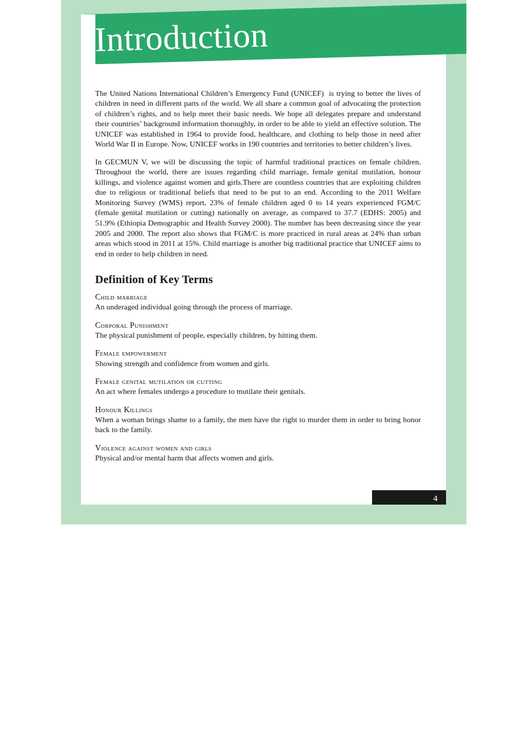Introduction
The United Nations International Children’s Emergency Fund (UNICEF) is trying to better the lives of children in need in different parts of the world. We all share a common goal of advocating the protection of children’s rights, and to help meet their basic needs. We hope all delegates prepare and understand their countries’ background information thoroughly, in order to be able to yield an effective solution. The UNICEF was established in 1964 to provide food, healthcare, and clothing to help those in need after World War II in Europe. Now, UNICEF works in 190 countries and territories to better children’s lives.
In GECMUN V, we will be discussing the topic of harmful traditional practices on female children. Throughout the world, there are issues regarding child marriage, female genital mutilation, honour killings, and violence against women and girls.There are countless countries that are exploiting children due to religious or traditional beliefs that need to be put to an end. According to the 2011 Welfare Monitoring Survey (WMS) report, 23% of female children aged 0 to 14 years experienced FGM/C (female genital mutilation or cutting) nationally on average, as compared to 37.7 (EDHS: 2005) and 51.9% (Ethiopia Demographic and Health Survey 2000). The number has been decreasing since the year 2005 and 2000. The report also shows that FGM/C is more practiced in rural areas at 24% than urban areas which stood in 2011 at 15%. Child marriage is another big traditional practice that UNICEF aims to end in order to help children in need.
Definition of Key Terms
Child marriage
An underaged individual going through the process of marriage.
Corporal Punishment
The physical punishment of people, especially children, by hitting them.
Female empowerment
Showing strength and confidence from women and girls.
Female genital mutilation or cutting
An act where females undergo a procedure to mutilate their genitals.
Honour Killings
When a woman brings shame to a family, the men have the right to murder them in order to bring honor back to the family.
Violence against women and girls
Physical and/or mental harm that affects women and girls.
4